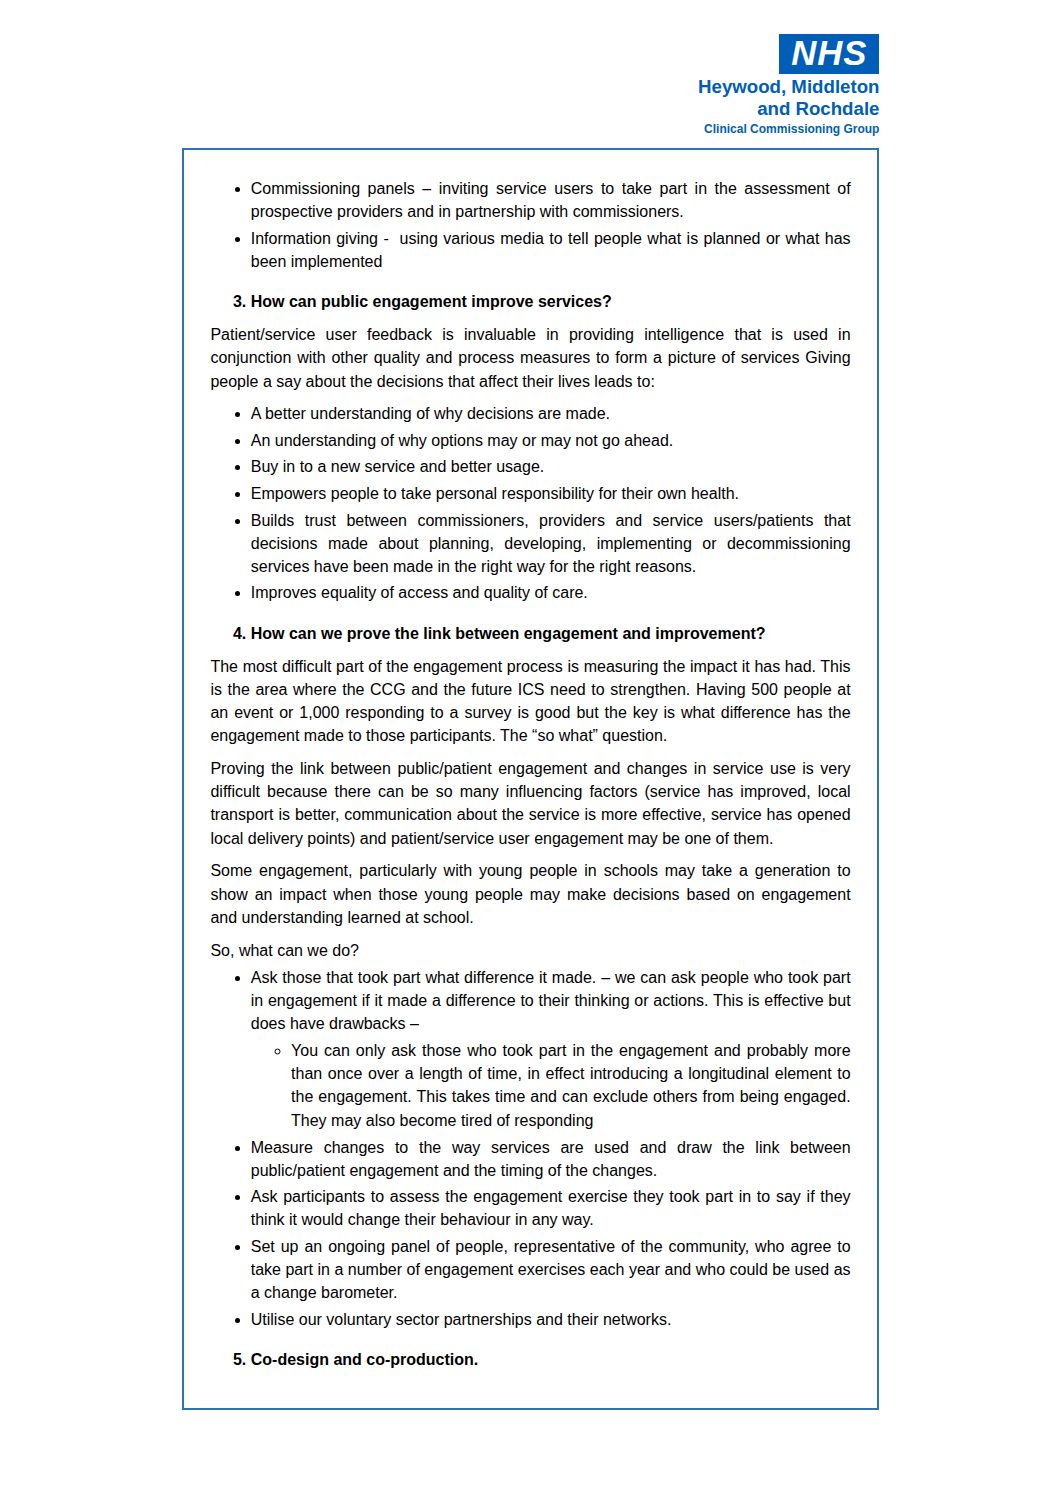NHS
Heywood, Middleton
and Rochdale
Clinical Commissioning Group
Commissioning panels – inviting service users to take part in the assessment of prospective providers and in partnership with commissioners.
Information giving - using various media to tell people what is planned or what has been implemented
How can public engagement improve services?
Patient/service user feedback is invaluable in providing intelligence that is used in conjunction with other quality and process measures to form a picture of services Giving people a say about the decisions that affect their lives leads to:
A better understanding of why decisions are made.
An understanding of why options may or may not go ahead.
Buy in to a new service and better usage.
Empowers people to take personal responsibility for their own health.
Builds trust between commissioners, providers and service users/patients that decisions made about planning, developing, implementing or decommissioning services have been made in the right way for the right reasons.
Improves equality of access and quality of care.
How can we prove the link between engagement and improvement?
The most difficult part of the engagement process is measuring the impact it has had. This is the area where the CCG and the future ICS need to strengthen. Having 500 people at an event or 1,000 responding to a survey is good but the key is what difference has the engagement made to those participants. The “so what” question.
Proving the link between public/patient engagement and changes in service use is very difficult because there can be so many influencing factors (service has improved, local transport is better, communication about the service is more effective, service has opened local delivery points) and patient/service user engagement may be one of them.
Some engagement, particularly with young people in schools may take a generation to show an impact when those young people may make decisions based on engagement and understanding learned at school.
So, what can we do?
Ask those that took part what difference it made. – we can ask people who took part in engagement if it made a difference to their thinking or actions. This is effective but does have drawbacks –
You can only ask those who took part in the engagement and probably more than once over a length of time, in effect introducing a longitudinal element to the engagement. This takes time and can exclude others from being engaged. They may also become tired of responding
Measure changes to the way services are used and draw the link between public/patient engagement and the timing of the changes.
Ask participants to assess the engagement exercise they took part in to say if they think it would change their behaviour in any way.
Set up an ongoing panel of people, representative of the community, who agree to take part in a number of engagement exercises each year and who could be used as a change barometer.
Utilise our voluntary sector partnerships and their networks.
Co-design and co-production.